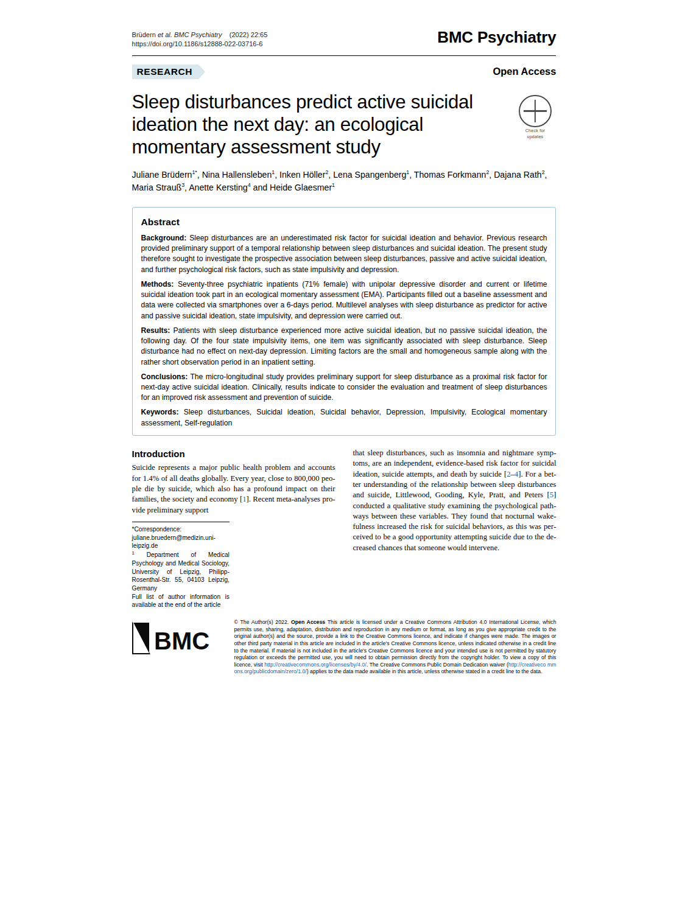Brüdern et al. BMC Psychiatry (2022) 22:65
https://doi.org/10.1186/s12888-022-03716-6
BMC Psychiatry
RESEARCH
Open Access
Check for
updates
Sleep disturbances predict active suicidal ideation the next day: an ecological momentary assessment study
Juliane Brüdern1*, Nina Hallensleben1, Inken Höller2, Lena Spangenberg1, Thomas Forkmann2, Dajana Rath2, Maria Strauß3, Anette Kersting4 and Heide Glaesmer1
Abstract
Background: Sleep disturbances are an underestimated risk factor for suicidal ideation and behavior. Previous research provided preliminary support of a temporal relationship between sleep disturbances and suicidal ideation. The present study therefore sought to investigate the prospective association between sleep disturbances, passive and active suicidal ideation, and further psychological risk factors, such as state impulsivity and depression.
Methods: Seventy-three psychiatric inpatients (71% female) with unipolar depressive disorder and current or lifetime suicidal ideation took part in an ecological momentary assessment (EMA). Participants filled out a baseline assessment and data were collected via smartphones over a 6-days period. Multilevel analyses with sleep disturbance as predictor for active and passive suicidal ideation, state impulsivity, and depression were carried out.
Results: Patients with sleep disturbance experienced more active suicidal ideation, but no passive suicidal ideation, the following day. Of the four state impulsivity items, one item was significantly associated with sleep disturbance. Sleep disturbance had no effect on next-day depression. Limiting factors are the small and homogeneous sample along with the rather short observation period in an inpatient setting.
Conclusions: The micro-longitudinal study provides preliminary support for sleep disturbance as a proximal risk factor for next-day active suicidal ideation. Clinically, results indicate to consider the evaluation and treatment of sleep disturbances for an improved risk assessment and prevention of suicide.
Keywords: Sleep disturbances, Suicidal ideation, Suicidal behavior, Depression, Impulsivity, Ecological momentary assessment, Self-regulation
Introduction
Suicide represents a major public health problem and accounts for 1.4% of all deaths globally. Every year, close to 800,000 people die by suicide, which also has a profound impact on their families, the society and economy [1]. Recent meta-analyses provide preliminary support
*Correspondence: juliane.bruedern@medizin.uni-leipzig.de
1 Department of Medical Psychology and Medical Sociology, University of Leipzig, Philipp-Rosenthal-Str. 55, 04103 Leipzig, Germany
Full list of author information is available at the end of the article
that sleep disturbances, such as insomnia and nightmare symptoms, are an independent, evidence-based risk factor for suicidal ideation, suicide attempts, and death by suicide [2–4]. For a better understanding of the relationship between sleep disturbances and suicide, Littlewood, Gooding, Kyle, Pratt, and Peters [5] conducted a qualitative study examining the psychological pathways between these variables. They found that nocturnal wakefulness increased the risk for suicidal behaviors, as this was perceived to be a good opportunity attempting suicide due to the decreased chances that someone would intervene.
BMC
© The Author(s) 2022. Open Access This article is licensed under a Creative Commons Attribution 4.0 International License, which permits use, sharing, adaptation, distribution and reproduction in any medium or format, as long as you give appropriate credit to the original author(s) and the source, provide a link to the Creative Commons licence, and indicate if changes were made. The images or other third party material in this article are included in the article's Creative Commons licence, unless indicated otherwise in a credit line to the material. If material is not included in the article's Creative Commons licence and your intended use is not permitted by statutory regulation or exceeds the permitted use, you will need to obtain permission directly from the copyright holder. To view a copy of this licence, visit http://creativecommons.org/licenses/by/4.0/. The Creative Commons Public Domain Dedication waiver (http://creativeco mmons.org/publicdomain/zero/1.0/) applies to the data made available in this article, unless otherwise stated in a credit line to the data.